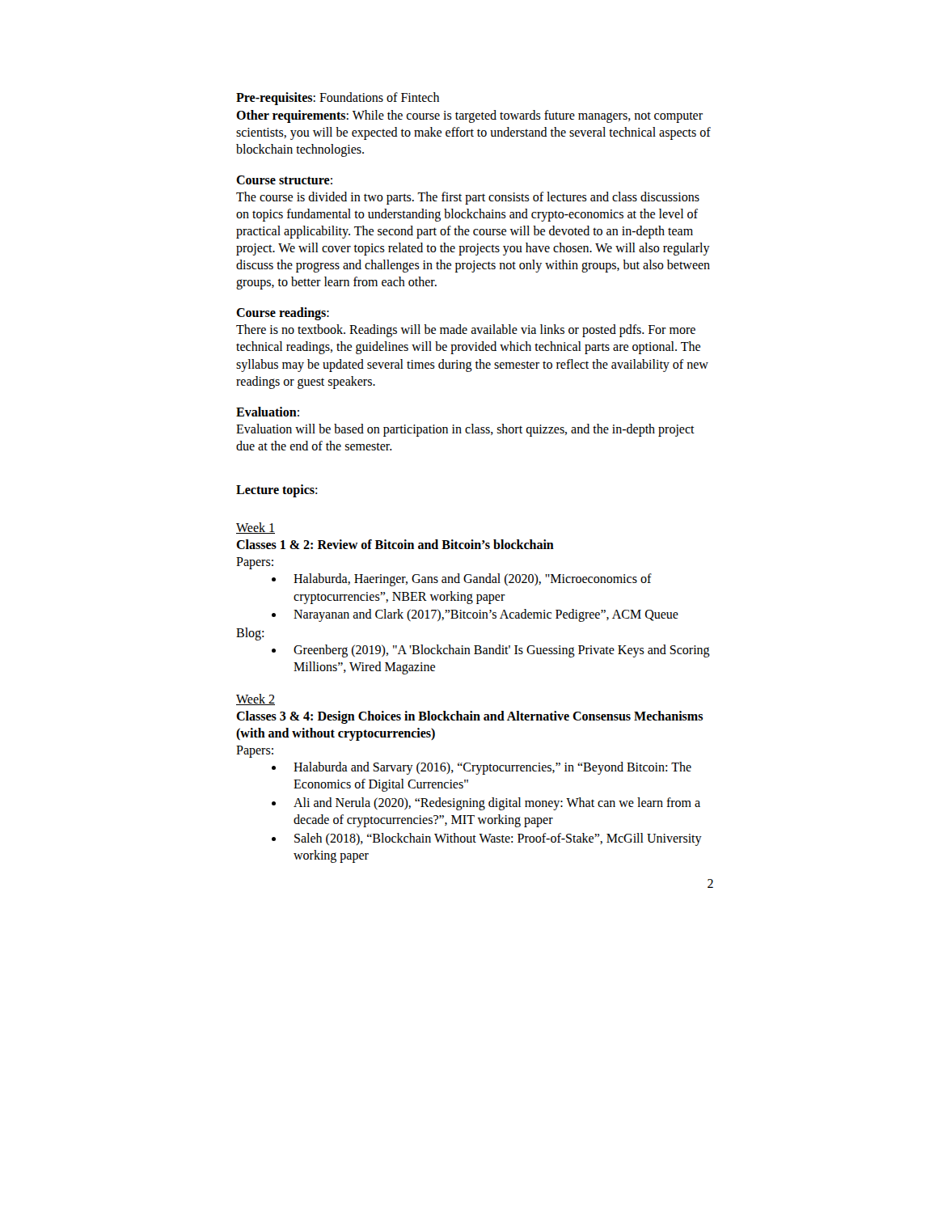Pre-requisites: Foundations of Fintech
Other requirements: While the course is targeted towards future managers, not computer scientists, you will be expected to make effort to understand the several technical aspects of blockchain technologies.
Course structure:
The course is divided in two parts. The first part consists of lectures and class discussions on topics fundamental to understanding blockchains and crypto-economics at the level of practical applicability. The second part of the course will be devoted to an in-depth team project. We will cover topics related to the projects you have chosen. We will also regularly discuss the progress and challenges in the projects not only within groups, but also between groups, to better learn from each other.
Course readings:
There is no textbook. Readings will be made available via links or posted pdfs. For more technical readings, the guidelines will be provided which technical parts are optional. The syllabus may be updated several times during the semester to reflect the availability of new readings or guest speakers.
Evaluation:
Evaluation will be based on participation in class, short quizzes, and the in-depth project due at the end of the semester.
Lecture topics:
Week 1
Classes 1 & 2: Review of Bitcoin and Bitcoin’s blockchain
Papers:
Halaburda, Haeringer, Gans and Gandal (2020), "Microeconomics of cryptocurrencies”, NBER working paper
Narayanan and Clark (2017),”Bitcoin’s Academic Pedigree”, ACM Queue
Blog:
Greenberg (2019), "A 'Blockchain Bandit' Is Guessing Private Keys and Scoring Millions”, Wired Magazine
Week 2
Classes 3 & 4: Design Choices in Blockchain and Alternative Consensus Mechanisms (with and without cryptocurrencies)
Papers:
Halaburda and Sarvary (2016), “Cryptocurrencies,” in “Beyond Bitcoin: The Economics of Digital Currencies"
Ali and Nerula (2020), “Redesigning digital money: What can we learn from a decade of cryptocurrencies?”, MIT working paper
Saleh (2018), “Blockchain Without Waste: Proof-of-Stake”, McGill University working paper
2